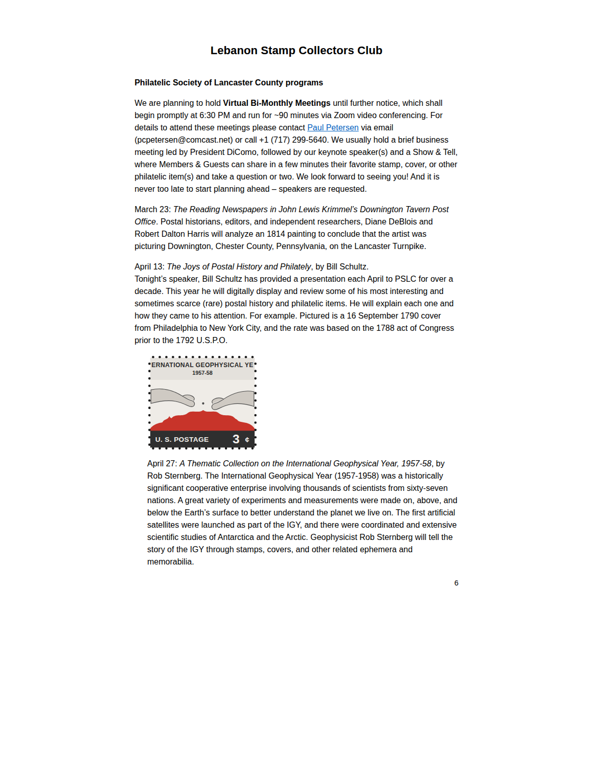Lebanon Stamp Collectors Club
Philatelic Society of Lancaster County programs
We are planning to hold Virtual Bi-Monthly Meetings until further notice, which shall begin promptly at 6:30 PM and run for ~90 minutes via Zoom video conferencing. For details to attend these meetings please contact Paul Petersen via email (pcpetersen@comcast.net) or call +1 (717) 299-5640. We usually hold a brief business meeting led by President DiComo, followed by our keynote speaker(s) and a Show & Tell, where Members & Guests can share in a few minutes their favorite stamp, cover, or other philatelic item(s) and take a question or two. We look forward to seeing you! And it is never too late to start planning ahead – speakers are requested.
March 23: The Reading Newspapers in John Lewis Krimmel’s Downington Tavern Post Office. Postal historians, editors, and independent researchers, Diane DeBlois and Robert Dalton Harris will analyze an 1814 painting to conclude that the artist was picturing Downington, Chester County, Pennsylvania, on the Lancaster Turnpike.
April 13: The Joys of Postal History and Philately, by Bill Schultz.
Tonight’s speaker, Bill Schultz has provided a presentation each April to PSLC for over a decade. This year he will digitally display and review some of his most interesting and sometimes scarce (rare) postal history and philatelic items. He will explain each one and how they came to his attention. For example. Pictured is a 16 September 1790 cover from Philadelphia to New York City, and the rate was based on the 1788 act of Congress prior to the 1792 U.S.P.O.
ERNATIONAL GEOPHYSICAL YE 1957-58 U. S. POSTAGE 3 ¢
April 27: A Thematic Collection on the International Geophysical Year, 1957-58, by Rob Sternberg. The International Geophysical Year (1957-1958) was a historically significant cooperative enterprise involving thousands of scientists from sixty-seven nations. A great variety of experiments and measurements were made on, above, and below the Earth’s surface to better understand the planet we live on. The first artificial satellites were launched as part of the IGY, and there were coordinated and extensive scientific studies of Antarctica and the Arctic. Geophysicist Rob Sternberg will tell the story of the IGY through stamps, covers, and other related ephemera and memorabilia.
6